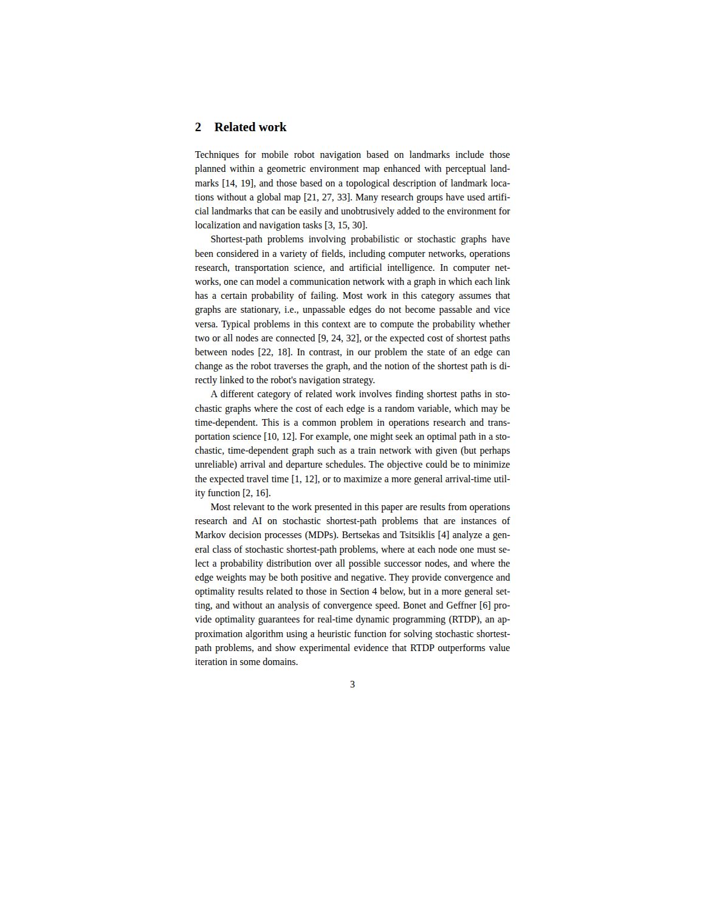2 Related work
Techniques for mobile robot navigation based on landmarks include those planned within a geometric environment map enhanced with perceptual landmarks [14, 19], and those based on a topological description of landmark locations without a global map [21, 27, 33]. Many research groups have used artificial landmarks that can be easily and unobtrusively added to the environment for localization and navigation tasks [3, 15, 30].
Shortest-path problems involving probabilistic or stochastic graphs have been considered in a variety of fields, including computer networks, operations research, transportation science, and artificial intelligence. In computer networks, one can model a communication network with a graph in which each link has a certain probability of failing. Most work in this category assumes that graphs are stationary, i.e., unpassable edges do not become passable and vice versa. Typical problems in this context are to compute the probability whether two or all nodes are connected [9, 24, 32], or the expected cost of shortest paths between nodes [22, 18]. In contrast, in our problem the state of an edge can change as the robot traverses the graph, and the notion of the shortest path is directly linked to the robot's navigation strategy.
A different category of related work involves finding shortest paths in stochastic graphs where the cost of each edge is a random variable, which may be time-dependent. This is a common problem in operations research and transportation science [10, 12]. For example, one might seek an optimal path in a stochastic, time-dependent graph such as a train network with given (but perhaps unreliable) arrival and departure schedules. The objective could be to minimize the expected travel time [1, 12], or to maximize a more general arrival-time utility function [2, 16].
Most relevant to the work presented in this paper are results from operations research and AI on stochastic shortest-path problems that are instances of Markov decision processes (MDPs). Bertsekas and Tsitsiklis [4] analyze a general class of stochastic shortest-path problems, where at each node one must select a probability distribution over all possible successor nodes, and where the edge weights may be both positive and negative. They provide convergence and optimality results related to those in Section 4 below, but in a more general setting, and without an analysis of convergence speed. Bonet and Geffner [6] provide optimality guarantees for real-time dynamic programming (RTDP), an approximation algorithm using a heuristic function for solving stochastic shortest-path problems, and show experimental evidence that RTDP outperforms value iteration in some domains.
3